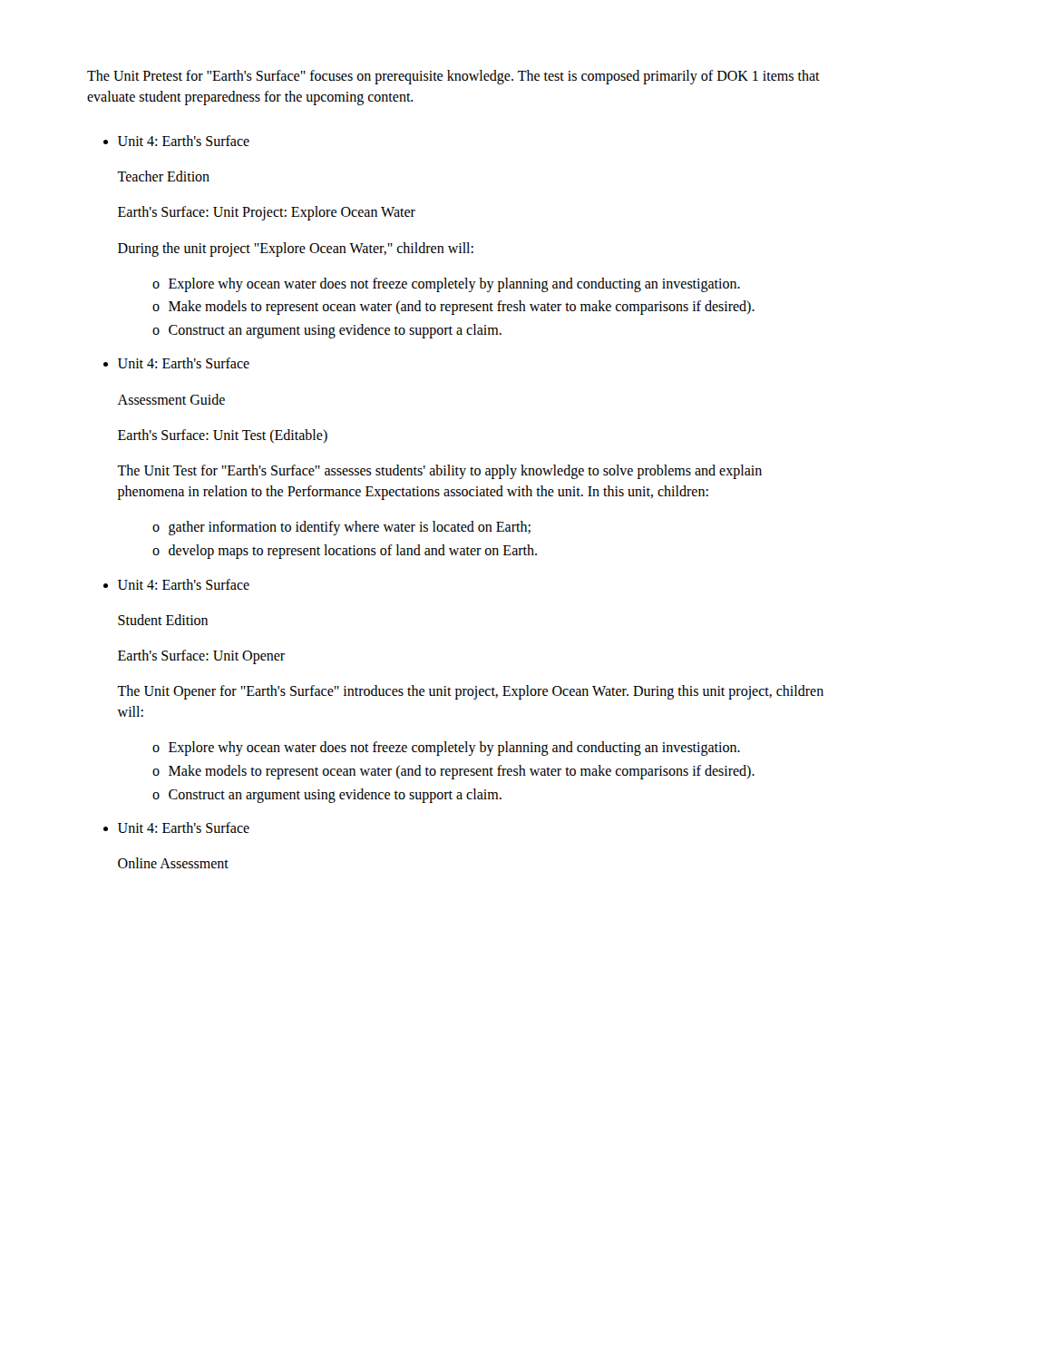The Unit Pretest for "Earth's Surface" focuses on prerequisite knowledge. The test is composed primarily of DOK 1 items that evaluate student preparedness for the upcoming content.
Unit 4: Earth's Surface
Teacher Edition
Earth's Surface: Unit Project: Explore Ocean Water
During the unit project "Explore Ocean Water," children will:
Explore why ocean water does not freeze completely by planning and conducting an investigation.
Make models to represent ocean water (and to represent fresh water to make comparisons if desired).
Construct an argument using evidence to support a claim.
Unit 4: Earth's Surface
Assessment Guide
Earth's Surface: Unit Test (Editable)
The Unit Test for "Earth's Surface" assesses students' ability to apply knowledge to solve problems and explain phenomena in relation to the Performance Expectations associated with the unit. In this unit, children:
gather information to identify where water is located on Earth;
develop maps to represent locations of land and water on Earth.
Unit 4: Earth's Surface
Student Edition
Earth's Surface: Unit Opener
The Unit Opener for "Earth's Surface" introduces the unit project, Explore Ocean Water. During this unit project, children will:
Explore why ocean water does not freeze completely by planning and conducting an investigation.
Make models to represent ocean water (and to represent fresh water to make comparisons if desired).
Construct an argument using evidence to support a claim.
Unit 4: Earth's Surface
Online Assessment